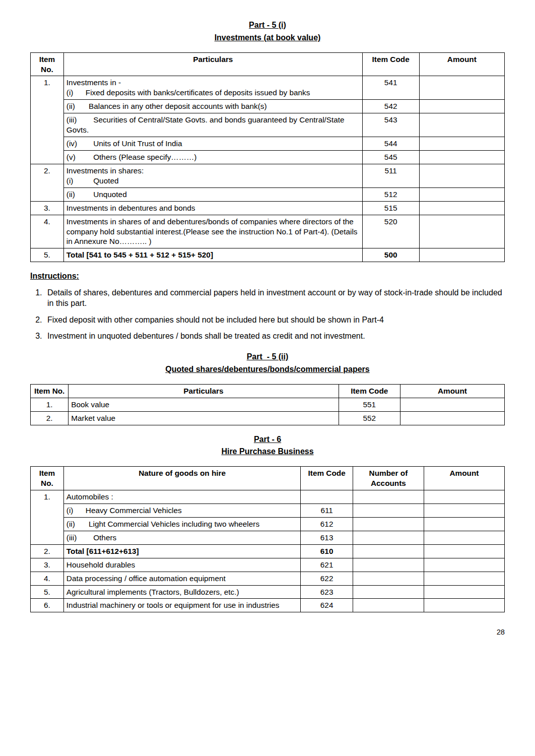Part - 5 (i)
Investments (at book value)
| Item No. | Particulars | Item Code | Amount |
| --- | --- | --- | --- |
| 1. | Investments in - (i) Fixed deposits with banks/certificates of deposits issued by banks | 541 | |
| (ii) Balances in any other deposit accounts with bank(s) | 542 | |
| (iii) Securities of Central/State Govts. and bonds guaranteed by Central/State Govts. | 543 | |
| (iv) Units of Unit Trust of India | 544 | |
| (v) Others (Please specify………) | 545 | |
| 2. | Investments in shares: (i) Quoted | 511 | |
| (ii) Unquoted | 512 | |
| 3. | Investments in debentures and bonds | 515 | |
| 4. | Investments in shares of and debentures/bonds of companies where directors of the company hold substantial interest.(Please see the instruction No.1 of Part-4). (Details in Annexure No……….. ) | 520 | |
| 5. | Total [541 to 545 + 511 + 512 + 515+ 520] | 500 | |
Instructions:
Details of shares, debentures and commercial papers held in investment account or by way of stock-in-trade should be included in this part.
Fixed deposit with other companies should not be included here but should be shown in Part-4
Investment in unquoted debentures / bonds shall be treated as credit and not investment.
Part - 5 (ii)
Quoted shares/debentures/bonds/commercial papers
| Item No. | Particulars | Item Code | Amount |
| --- | --- | --- | --- |
| 1. | Book value | 551 | |
| 2. | Market value | 552 | |
Part - 6
Hire Purchase Business
| Item No. | Nature of goods on hire | Item Code | Number of Accounts | Amount |
| --- | --- | --- | --- | --- |
| 1. | Automobiles : | | | |
| (i) Heavy Commercial Vehicles | 611 | | |
| (ii) Light Commercial Vehicles including two wheelers | 612 | | |
| (iii) Others | 613 | | |
| 2. | Total [611+612+613] | 610 | | |
| 3. | Household durables | 621 | | |
| 4. | Data processing / office automation equipment | 622 | | |
| 5. | Agricultural implements (Tractors, Bulldozers, etc.) | 623 | | |
| 6. | Industrial machinery or tools or equipment for use in industries | 624 | | |
28